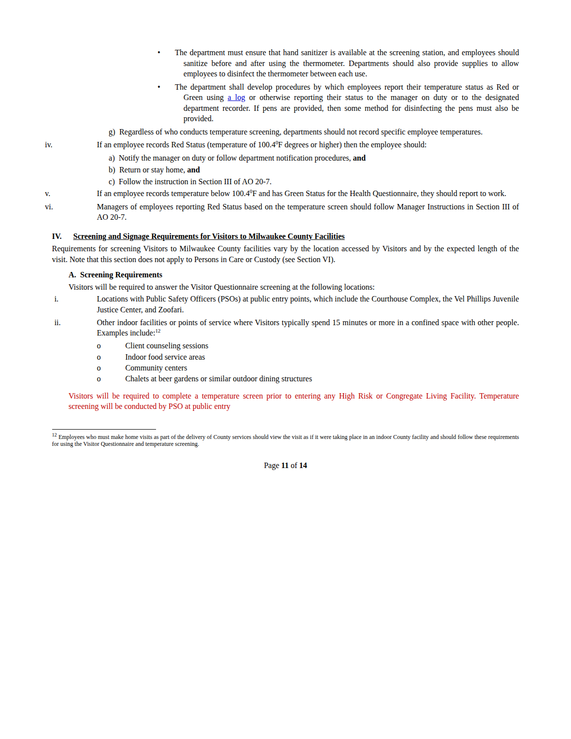The department must ensure that hand sanitizer is available at the screening station, and employees should sanitize before and after using the thermometer. Departments should also provide supplies to allow employees to disinfect the thermometer between each use.
The department shall develop procedures by which employees report their temperature status as Red or Green using a log or otherwise reporting their status to the manager on duty or to the designated department recorder. If pens are provided, then some method for disinfecting the pens must also be provided.
g) Regardless of who conducts temperature screening, departments should not record specific employee temperatures.
iv. If an employee records Red Status (temperature of 100.40F degrees or higher) then the employee should:
a) Notify the manager on duty or follow department notification procedures, and
b) Return or stay home, and
c) Follow the instruction in Section III of AO 20-7.
v. If an employee records temperature below 100.40F and has Green Status for the Health Questionnaire, they should report to work.
vi. Managers of employees reporting Red Status based on the temperature screen should follow Manager Instructions in Section III of AO 20-7.
IV. Screening and Signage Requirements for Visitors to Milwaukee County Facilities
Requirements for screening Visitors to Milwaukee County facilities vary by the location accessed by Visitors and by the expected length of the visit. Note that this section does not apply to Persons in Care or Custody (see Section VI).
A. Screening Requirements
Visitors will be required to answer the Visitor Questionnaire screening at the following locations:
i. Locations with Public Safety Officers (PSOs) at public entry points, which include the Courthouse Complex, the Vel Phillips Juvenile Justice Center, and Zoofari.
ii. Other indoor facilities or points of service where Visitors typically spend 15 minutes or more in a confined space with other people. Examples include:12
Client counseling sessions
Indoor food service areas
Community centers
Chalets at beer gardens or similar outdoor dining structures
Visitors will be required to complete a temperature screen prior to entering any High Risk or Congregate Living Facility. Temperature screening will be conducted by PSO at public entry
12 Employees who must make home visits as part of the delivery of County services should view the visit as if it were taking place in an indoor County facility and should follow these requirements for using the Visitor Questionnaire and temperature screening.
Page 11 of 14